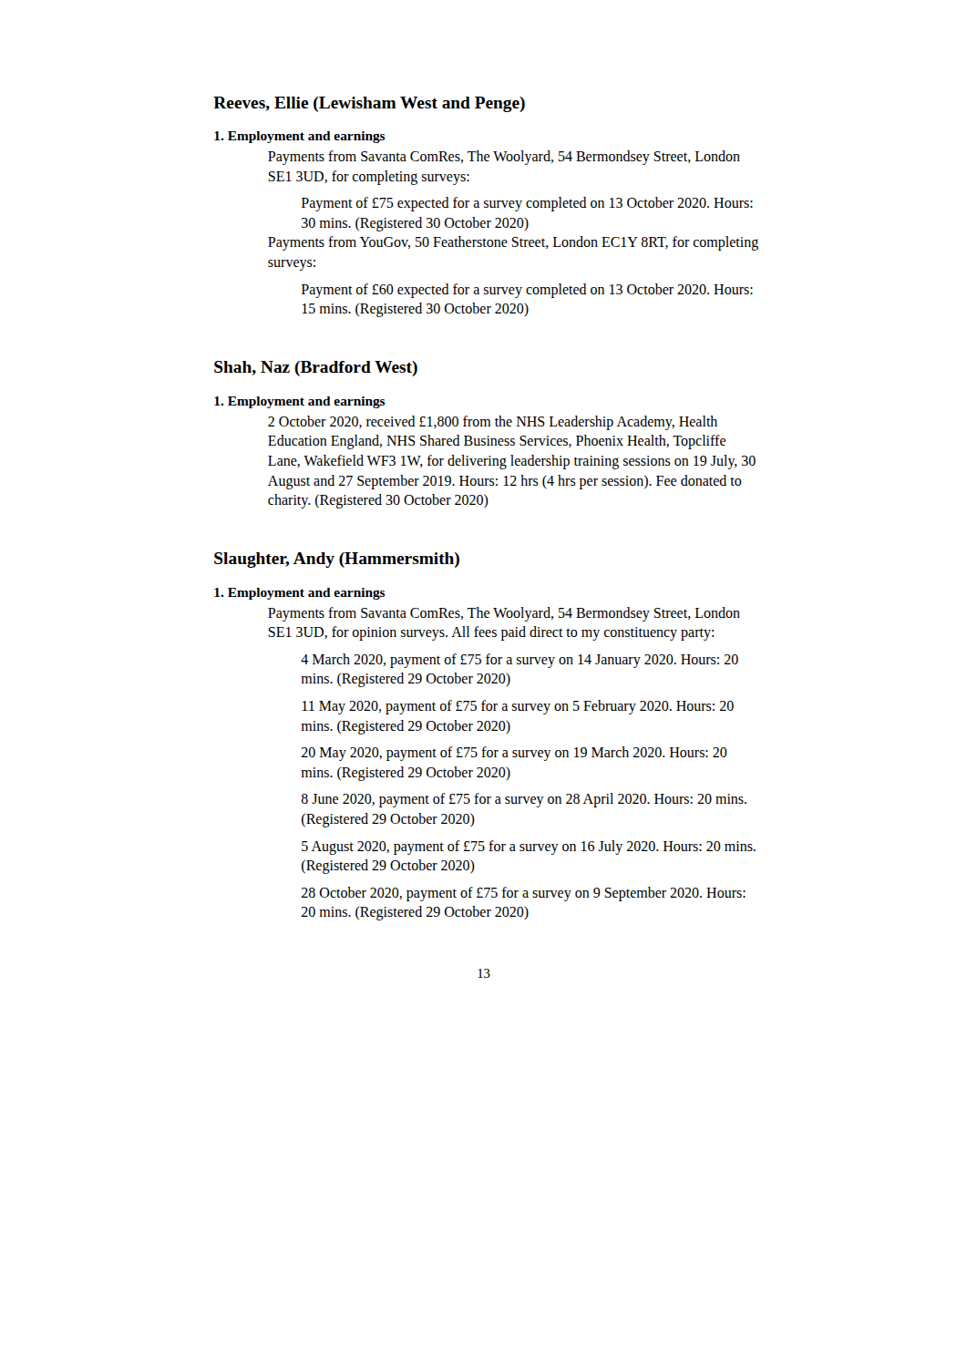Reeves, Ellie (Lewisham West and Penge)
1. Employment and earnings
Payments from Savanta ComRes, The Woolyard, 54 Bermondsey Street, London SE1 3UD, for completing surveys:
Payment of £75 expected for a survey completed on 13 October 2020. Hours: 30 mins. (Registered 30 October 2020)
Payments from YouGov, 50 Featherstone Street, London EC1Y 8RT, for completing surveys:
Payment of £60 expected for a survey completed on 13 October 2020. Hours: 15 mins. (Registered 30 October 2020)
Shah, Naz (Bradford West)
1. Employment and earnings
2 October 2020, received £1,800 from the NHS Leadership Academy, Health Education England, NHS Shared Business Services, Phoenix Health, Topcliffe Lane, Wakefield WF3 1W, for delivering leadership training sessions on 19 July, 30 August and 27 September 2019. Hours: 12 hrs (4 hrs per session). Fee donated to charity. (Registered 30 October 2020)
Slaughter, Andy (Hammersmith)
1. Employment and earnings
Payments from Savanta ComRes, The Woolyard, 54 Bermondsey Street, London SE1 3UD, for opinion surveys. All fees paid direct to my constituency party:
4 March 2020, payment of £75 for a survey on 14 January 2020. Hours: 20 mins. (Registered 29 October 2020)
11 May 2020, payment of £75 for a survey on 5 February 2020. Hours: 20 mins. (Registered 29 October 2020)
20 May 2020, payment of £75 for a survey on 19 March 2020. Hours: 20 mins. (Registered 29 October 2020)
8 June 2020, payment of £75 for a survey on 28 April 2020. Hours: 20 mins. (Registered 29 October 2020)
5 August 2020, payment of £75 for a survey on 16 July 2020. Hours: 20 mins. (Registered 29 October 2020)
28 October 2020, payment of £75 for a survey on 9 September 2020. Hours: 20 mins. (Registered 29 October 2020)
13